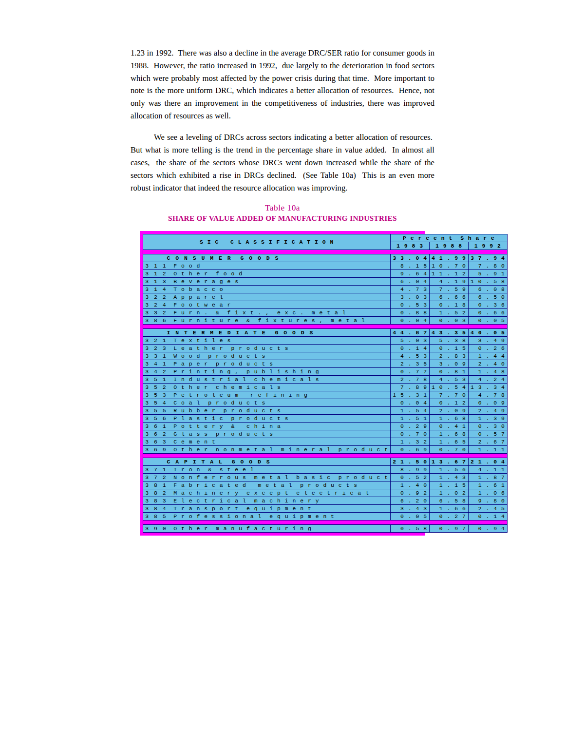1.23 in 1992. There was also a decline in the average DRC/SER ratio for consumer goods in 1988. However, the ratio increased in 1992, due largely to the deterioration in food sectors which were probably most affected by the power crisis during that time. More important to note is the more uniform DRC, which indicates a better allocation of resources. Hence, not only was there an improvement in the competitiveness of industries, there was improved allocation of resources as well.
We see a leveling of DRCs across sectors indicating a better allocation of resources. But what is more telling is the trend in the percentage share in value added. In almost all cases, the share of the sectors whose DRCs went down increased while the share of the sectors which exhibited a rise in DRCs declined. (See Table 10a) This is an even more robust indicator that indeed the resource allocation was improving.
Table 10a
SHARE OF VALUE ADDED OF MANUFACTURING INDUSTRIES
| S I C C L A S S I F I C A T I O N | P e r c e n t S h a r e |
| --- | --- |
| 1 9 8 3 | 1 9 8 8 | 1 9 9 2 |
| C O N S U M E R G O O D S | 3 3 . 0 4 | 4 1 . 9 9 | 3 7 . 9 4 |
| 3 1 1 F o o d | 8 . 1 5 | 1 0 . 7 0 | 7 . 8 0 |
| 3 1 2 O t h e r f o o d | 9 . 6 4 | 1 1 . 1 2 | 5 . 9 1 |
| 3 1 3 B e v e r a g e s | 6 . 0 4 | 4 . 1 9 | 1 0 . 5 8 |
| 3 1 4 T o b a c c o | 4 . 7 3 | 7 . 5 9 | 6 . 0 8 |
| 3 2 2 A p p a r e l | 3 . 0 3 | 6 . 6 6 | 6 . 5 0 |
| 3 2 4 F o o t w e a r | 0 . 5 3 | 0 . 1 8 | 0 . 3 6 |
| 3 3 2 F u r n . & f i x t . , e x c . m e t a l | 0 . 8 8 | 1 . 5 2 | 0 . 6 6 |
| 3 8 6 F u r n i t u r e & f i x t u r e s , m e t a l | 0 . 0 4 | 0 . 0 3 | 0 . 0 5 |
| I N T E R M E D I A T E G O O D S | 4 4 . 8 7 | 4 3 . 3 5 | 4 0 . 0 5 |
| 3 2 1 T e x t i l e s | 5 . 0 3 | 5 . 3 8 | 3 . 4 9 |
| 3 2 3 L e a t h e r p r o d u c t s | 0 . 1 4 | 0 . 1 5 | 0 . 2 6 |
| 3 3 1 W o o d p r o d u c t s | 4 . 5 3 | 2 . 8 3 | 1 . 4 4 |
| 3 4 1 P a p e r p r o d u c t s | 2 . 3 5 | 3 . 0 9 | 2 . 4 0 |
| 3 4 2 P r i n t i n g , p u b l i s h i n g | 0 . 7 7 | 0 . 8 1 | 1 . 4 8 |
| 3 5 1 I n d u s t r i a l c h e m i c a l s | 2 . 7 8 | 4 . 5 3 | 4 . 2 4 |
| 3 5 2 O t h e r c h e m i c a l s | 7 . 8 9 | 1 0 . 5 4 | 1 3 . 3 4 |
| 3 5 3 P e t r o l e u m r e f i n i n g | 1 5 . 3 1 | 7 . 7 0 | 4 . 7 8 |
| 3 5 4 C o a l p r o d u c t s | 0 . 0 4 | 0 . 1 2 | 0 . 0 9 |
| 3 5 5 R u b b e r p r o d u c t s | 1 . 5 4 | 2 . 0 9 | 2 . 4 9 |
| 3 5 6 P l a s t i c p r o d u c t s | 1 . 5 1 | 1 . 6 8 | 1 . 3 9 |
| 3 6 1 P o t t e r y & c h i n a | 0 . 2 9 | 0 . 4 1 | 0 . 3 0 |
| 3 6 2 G l a s s p r o d u c t s | 0 . 7 0 | 1 . 6 8 | 0 . 5 7 |
| 3 6 3 C e m e n t | 1 . 3 2 | 1 . 6 5 | 2 . 6 7 |
| 3 6 9 O t h e r n o n m e t a l m i n e r a l p r o d u c t | 0 . 6 9 | 0 . 7 0 | 1 . 1 1 |
| C A P I T A L G O O D S | 2 1 . 5 0 | 1 3 . 6 7 | 2 1 . 0 4 |
| 3 7 1 I r o n & s t e e l | 8 . 9 9 | 1 . 5 6 | 4 . 1 1 |
| 3 7 2 N o n f e r r o u s m e t a l b a s i c p r o d u c t | 0 . 5 2 | 1 . 4 3 | 1 . 8 7 |
| 3 8 1 F a b r i c a t e d m e t a l p r o d u c t s | 1 . 4 0 | 1 . 1 5 | 1 . 6 1 |
| 3 8 2 M a c h i n e r y e x c e p t e l e c t r i c a l | 0 . 9 2 | 1 . 0 2 | 1 . 0 6 |
| 3 8 3 E l e c t r i c a l m a c h i n e r y | 6 . 2 0 | 6 . 5 8 | 9 . 8 0 |
| 3 8 4 T r a n s p o r t e q u i p m e n t | 3 . 4 3 | 1 . 6 6 | 2 . 4 5 |
| 3 8 5 P r o f e s s i o n a l e q u i p m e n t | 0 . 0 5 | 0 . 2 7 | 0 . 1 4 |
| 3 9 0 O t h e r m a n u f a c t u r i n g | 0 . 5 8 | 0 . 9 7 | 0 . 9 4 |